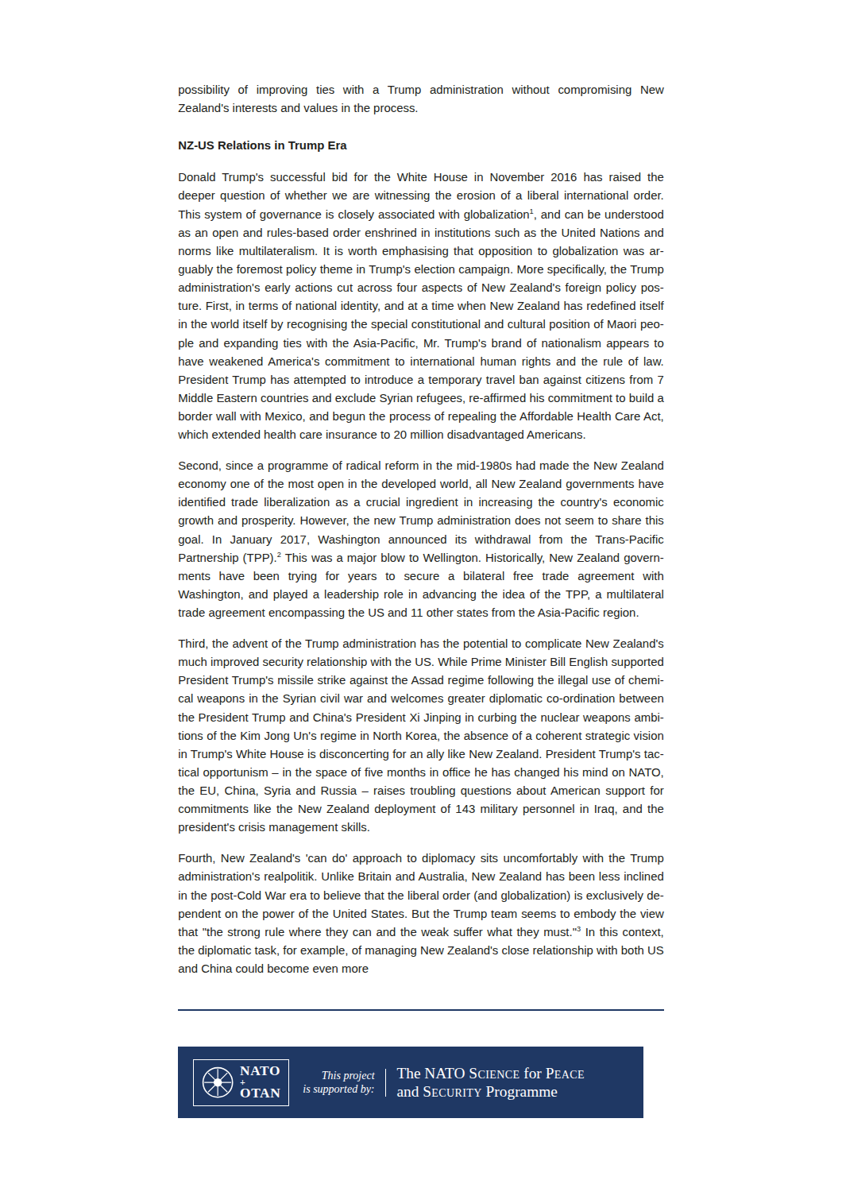possibility of improving ties with a Trump administration without compromising New Zealand's interests and values in the process.
NZ-US Relations in Trump Era
Donald Trump's successful bid for the White House in November 2016 has raised the deeper question of whether we are witnessing the erosion of a liberal international order. This system of governance is closely associated with globalization1, and can be understood as an open and rules-based order enshrined in institutions such as the United Nations and norms like multilateralism. It is worth emphasising that opposition to globalization was arguably the foremost policy theme in Trump's election campaign. More specifically, the Trump administration's early actions cut across four aspects of New Zealand's foreign policy posture. First, in terms of national identity, and at a time when New Zealand has redefined itself in the world itself by recognising the special constitutional and cultural position of Maori people and expanding ties with the Asia-Pacific, Mr. Trump's brand of nationalism appears to have weakened America's commitment to international human rights and the rule of law. President Trump has attempted to introduce a temporary travel ban against citizens from 7 Middle Eastern countries and exclude Syrian refugees, re-affirmed his commitment to build a border wall with Mexico, and begun the process of repealing the Affordable Health Care Act, which extended health care insurance to 20 million disadvantaged Americans.
Second, since a programme of radical reform in the mid-1980s had made the New Zealand economy one of the most open in the developed world, all New Zealand governments have identified trade liberalization as a crucial ingredient in increasing the country's economic growth and prosperity. However, the new Trump administration does not seem to share this goal. In January 2017, Washington announced its withdrawal from the Trans-Pacific Partnership (TPP).2 This was a major blow to Wellington. Historically, New Zealand governments have been trying for years to secure a bilateral free trade agreement with Washington, and played a leadership role in advancing the idea of the TPP, a multilateral trade agreement encompassing the US and 11 other states from the Asia-Pacific region.
Third, the advent of the Trump administration has the potential to complicate New Zealand's much improved security relationship with the US. While Prime Minister Bill English supported President Trump's missile strike against the Assad regime following the illegal use of chemical weapons in the Syrian civil war and welcomes greater diplomatic co-ordination between the President Trump and China's President Xi Jinping in curbing the nuclear weapons ambitions of the Kim Jong Un's regime in North Korea, the absence of a coherent strategic vision in Trump's White House is disconcerting for an ally like New Zealand. President Trump's tactical opportunism – in the space of five months in office he has changed his mind on NATO, the EU, China, Syria and Russia – raises troubling questions about American support for commitments like the New Zealand deployment of 143 military personnel in Iraq, and the president's crisis management skills.
Fourth, New Zealand's 'can do' approach to diplomacy sits uncomfortably with the Trump administration's realpolitik. Unlike Britain and Australia, New Zealand has been less inclined in the post-Cold War era to believe that the liberal order (and globalization) is exclusively dependent on the power of the United States. But the Trump team seems to embody the view that "the strong rule where they can and the weak suffer what they must."3 In this context, the diplomatic task, for example, of managing New Zealand's close relationship with both US and China could become even more
NATO+OTAN
This project
is supported by:
The NATO Science for Peace
and Security Programme